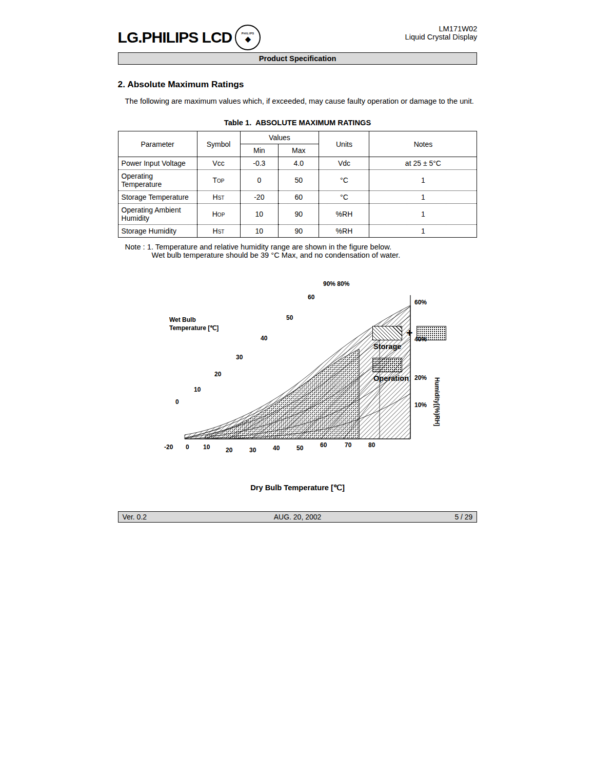LG.PHILIPS LCD
PHILIPS
◆
LM171W02
Liquid Crystal Display
Product Specification
2. Absolute Maximum Ratings
The following are maximum values which, if exceeded, may cause faulty operation or damage to the unit.
Table 1. ABSOLUTE MAXIMUM RATINGS
| Parameter | Symbol | Values | Units | Notes |
| --- | --- | --- | --- | --- |
| Min | Max |
| Power Input Voltage | Vcc | -0.3 | 4.0 | Vdc | at 25 ± 5°C |
| Operating Temperature | T op | 0 | 50 | °C | 1 |
| Storage Temperature | H st | -20 | 60 | °C | 1 |
| Operating Ambient Humidity | H op | 10 | 90 | %RH | 1 |
| Storage Humidity | H st | 10 | 90 | %RH | 1 |
Note : 1. Temperature and relative humidity range are shown in the figure below. Wet bulb temperature should be 39 °C Max, and no condensation of water.
90% 80% 60% 40% 20% 10% 60 50 40 30 20 10 0 Wet Bulb Temperature [℃] Humidity[(%)RH] -20 0 10 20 30 40 50 60 70 80
+
Storage
Operation
Dry Bulb Temperature [℃]
Ver. 0.2
AUG. 20, 2002
5 / 29